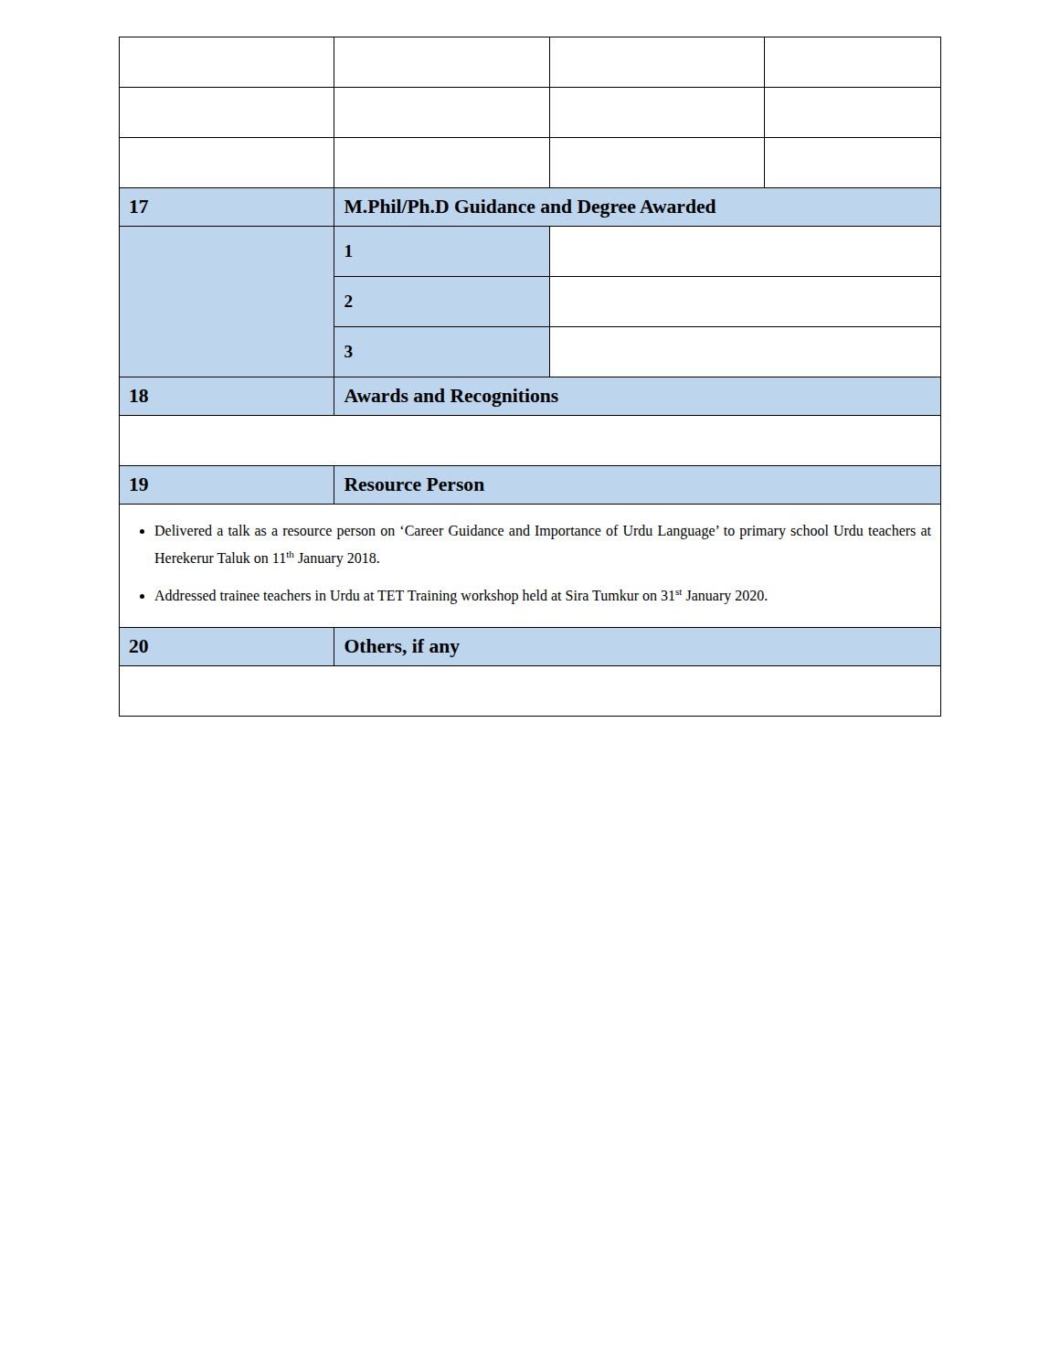| 17 | M.Phil/Ph.D Guidance and Degree Awarded |
| | 1 | |
| 2 | |
| 3 | |
| 18 | Awards and Recognitions |
| 19 | Resource Person |
| Delivered a talk as a resource person on ‘Career Guidance and Importance of Urdu Language’ to primary school Urdu teachers at Herekerur Taluk on 11 th January 2018. Addressed trainee teachers in Urdu at TET Training workshop held at Sira Tumkur on 31 st January 2020. |
| 20 | Others, if any |